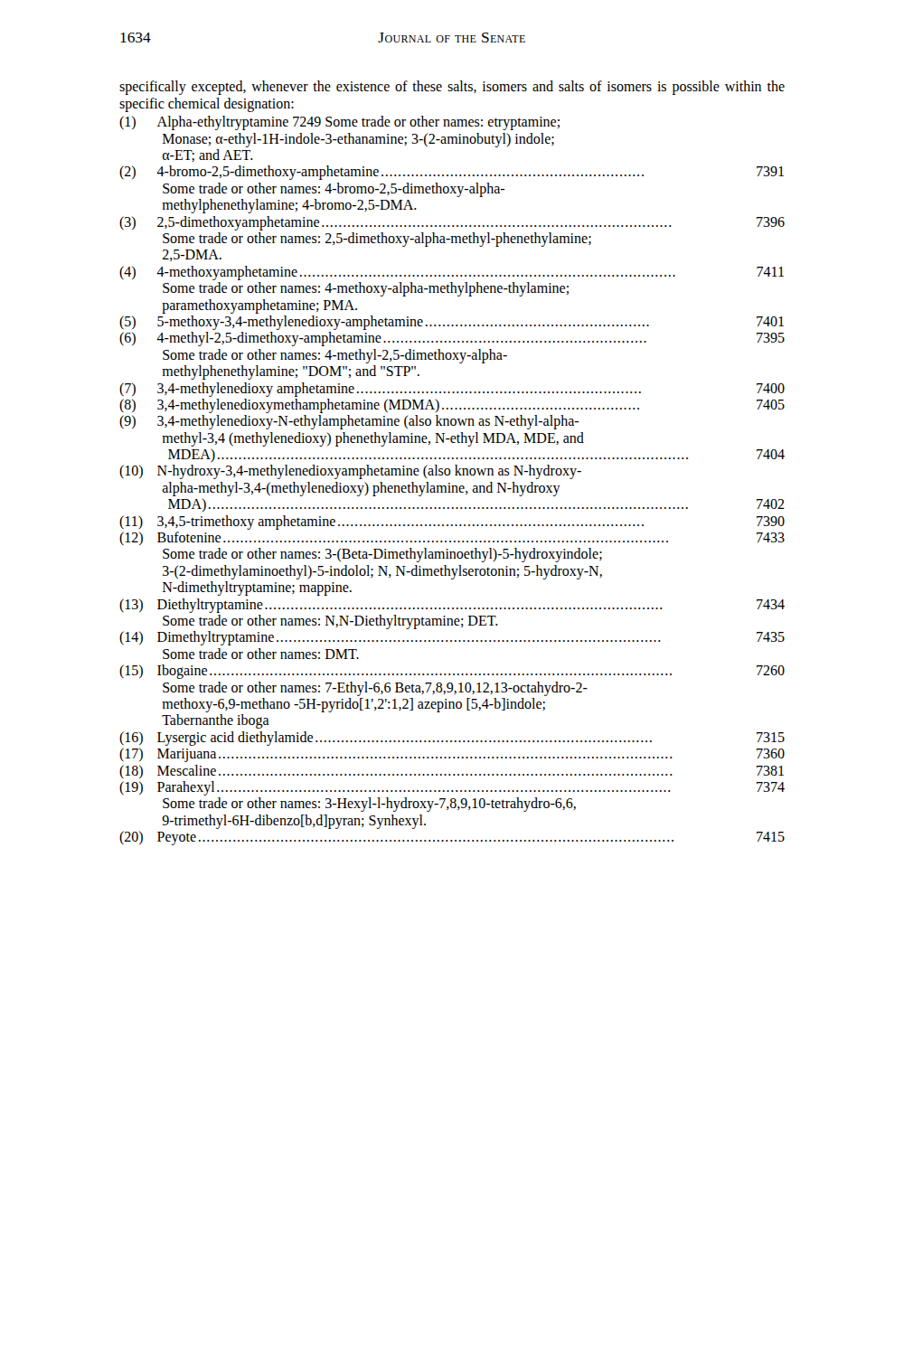1634
Journal of the Senate
specifically excepted, whenever the existence of these salts, isomers and salts of isomers is possible within the specific chemical designation:
(1) Alpha-ethyltryptamine 7249 Some trade or other names: etryptamine; Monase; α-ethyl-1H-indole-3-ethanamine; 3-(2-aminobutyl) indole; α-ET; and AET.
(2) 4-bromo-2,5-dimethoxy-amphetamine............................................................. 7391 Some trade or other names: 4-bromo-2,5-dimethoxy-alpha- methylphenethylamine; 4-bromo-2,5-DMA.
(3) 2,5-dimethoxyamphetamine................................................................................. 7396 Some trade or other names: 2,5-dimethoxy-alpha-methyl-phenethylamine; 2,5-DMA.
(4) 4-methoxyamphetamine....................................................................................... 7411 Some trade or other names: 4-methoxy-alpha-methylphene-thylamine; paramethoxyamphetamine; PMA.
(5) 5-methoxy-3,4-methylenedioxy-amphetamine.................................................... 7401
(6) 4-methyl-2,5-dimethoxy-amphetamine............................................................. 7395 Some trade or other names: 4-methyl-2,5-dimethoxy-alpha- methylphenethylamine; "DOM"; and "STP".
(7) 3,4-methylenedioxy amphetamine.................................................................. 7400
(8) 3,4-methylenedioxymethamphetamine (MDMA).............................................. 7405
(9) 3,4-methylenedioxy-N-ethylamphetamine (also known as N-ethyl-alpha- methyl-3,4 (methylenedioxy) phenethylamine, N-ethyl MDA, MDE, and MDEA)............................................................................................................. 7404
(10) N-hydroxy-3,4-methylenedioxyamphetamine (also known as N-hydroxy- alpha-methyl-3,4-(methylenedioxy) phenethylamine, and N-hydroxy MDA)............................................................................................................... 7402
(11) 3,4,5-trimethoxy amphetamine....................................................................... 7390
(12) Bufotenine....................................................................................................... 7433 Some trade or other names: 3-(Beta-Dimethylaminoethyl)-5-hydroxyindole; 3-(2-dimethylaminoethyl)-5-indolol; N, N-dimethylserotonin; 5-hydroxy-N, N-dimethyltryptamine; mappine.
(13) Diethyltryptamine............................................................................................ 7434 Some trade or other names: N,N-Diethyltryptamine; DET.
(14) Dimethyltryptamine......................................................................................... 7435 Some trade or other names: DMT.
(15) Ibogaine........................................................................................................... 7260 Some trade or other names: 7-Ethyl-6,6 Beta,7,8,9,10,12,13-octahydro-2- methoxy-6,9-methano -5H-pyrido[1',2':1,2] azepino [5,4-b]indole; Tabernanthe iboga
(16) Lysergic acid diethylamide.............................................................................. 7315
(17) Marijuana......................................................................................................... 7360
(18) Mescaline......................................................................................................... 7381
(19) Parahexyl......................................................................................................... 7374 Some trade or other names: 3-Hexyl-l-hydroxy-7,8,9,10-tetrahydro-6,6, 9-trimethyl-6H-dibenzo[b,d]pyran; Synhexyl.
(20) Peyote.............................................................................................................. 7415